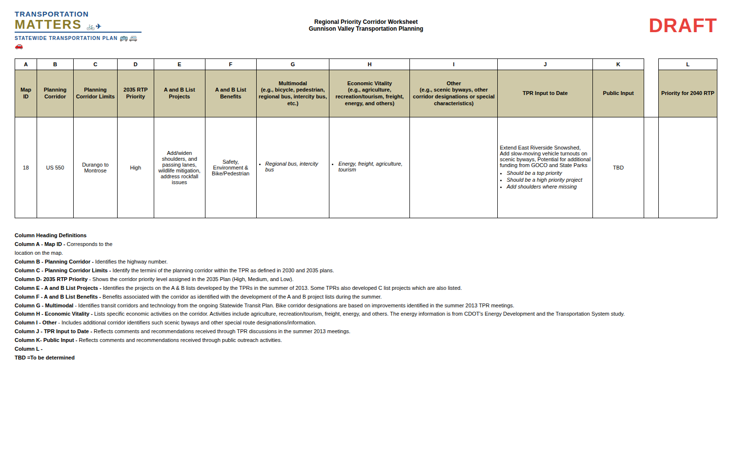TRANSPORTATION
MATTERS 🚲✈
STATEWIDE TRANSPORTATION PLAN 🚌🚐🚗
Regional Priority Corridor Worksheet
Gunnison Valley Transportation Planning
DRAFT
| A | B | C | D | E | F | G | H | I | J | K | | L |
| Map ID | Planning Corridor | Planning Corridor Limits | 2035 RTP Priority | A and B List Projects | A and B List Benefits | Multimodal (e.g., bicycle, pedestrian, regional bus, intercity bus, etc.) | Economic Vitality (e.g., agriculture, recreation/tourism, freight, energy, and others) | Other (e.g., scenic byways, other corridor designations or special characteristics) | TPR Input to Date | Public Input | | Priority for 2040 RTP |
| 18 | US 550 | Durango to Montrose | High | Add/widen shoulders, and passing lanes, wildlife mitigation, address rockfall issues | Safety, Environment & Bike/Pedestrian | Regional bus, intercity bus | Energy, freight, agriculture, tourism | | Extend East Riverside Snowshed, Add slow-moving vehicle turnouts on scenic byways, Potential for additional funding from GOCO and State Parks Should be a top priority Should be a high priority project Add shoulders where missing | TBD | | |
Column Heading Definitions
Column A - Map ID - Corresponds to the
location on the map.
Column B - Planning Corridor - Identifies the highway number.
Column C - Planning Corridor Limits - Identify the termini of the planning corridor within the TPR as defined in 2030 and 2035 plans.
Column D- 2035 RTP Priority - Shows the corridor priority level assigned in the 2035 Plan (High, Medium, and Low).
Column E - A and B List Projects - Identifies the projects on the A & B lists developed by the TPRs in the summer of 2013. Some TPRs also developed C list projects which are also listed.
Column F - A and B List Benefits - Benefits associated with the corridor as identified with the development of the A and B project lists during the summer.
Column G - Multimodal - Identifies transit corridors and technology from the ongoing Statewide Transit Plan. Bike corridor designations are based on improvements identified in the summer 2013 TPR meetings.
Column H - Economic Vitality - Lists specific economic activities on the corridor. Activities include agriculture, recreation/tourism, freight, energy, and others. The energy information is from CDOT's Energy Development and the Transportation System study.
Column I - Other - Includes additional corridor identifiers such scenic byways and other special route designations/information.
Column J - TPR Input to Date - Reflects comments and recommendations received through TPR discussions in the summer 2013 meetings.
Column K- Public Input - Reflects comments and recommendations received through public outreach activities.
Column L -
TBD =To be determined